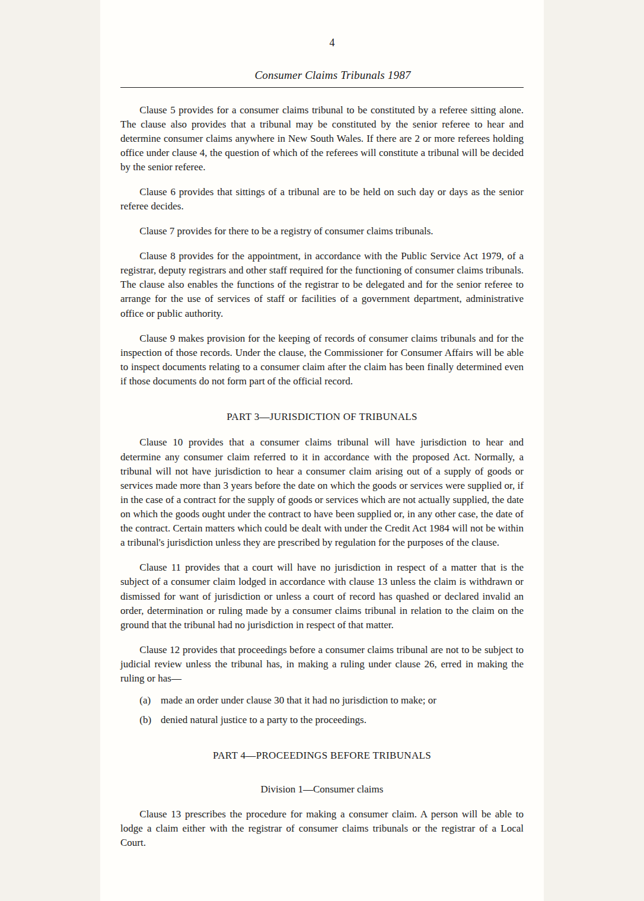4
Consumer Claims Tribunals 1987
Clause 5 provides for a consumer claims tribunal to be constituted by a referee sitting alone. The clause also provides that a tribunal may be constituted by the senior referee to hear and determine consumer claims anywhere in New South Wales. If there are 2 or more referees holding office under clause 4, the question of which of the referees will constitute a tribunal will be decided by the senior referee.
Clause 6 provides that sittings of a tribunal are to be held on such day or days as the senior referee decides.
Clause 7 provides for there to be a registry of consumer claims tribunals.
Clause 8 provides for the appointment, in accordance with the Public Service Act 1979, of a registrar, deputy registrars and other staff required for the functioning of consumer claims tribunals. The clause also enables the functions of the registrar to be delegated and for the senior referee to arrange for the use of services of staff or facilities of a government department, administrative office or public authority.
Clause 9 makes provision for the keeping of records of consumer claims tribunals and for the inspection of those records. Under the clause, the Commissioner for Consumer Affairs will be able to inspect documents relating to a consumer claim after the claim has been finally determined even if those documents do not form part of the official record.
Part 3—Jurisdiction of Tribunals
Clause 10 provides that a consumer claims tribunal will have jurisdiction to hear and determine any consumer claim referred to it in accordance with the proposed Act. Normally, a tribunal will not have jurisdiction to hear a consumer claim arising out of a supply of goods or services made more than 3 years before the date on which the goods or services were supplied or, if in the case of a contract for the supply of goods or services which are not actually supplied, the date on which the goods ought under the contract to have been supplied or, in any other case, the date of the contract. Certain matters which could be dealt with under the Credit Act 1984 will not be within a tribunal's jurisdiction unless they are prescribed by regulation for the purposes of the clause.
Clause 11 provides that a court will have no jurisdiction in respect of a matter that is the subject of a consumer claim lodged in accordance with clause 13 unless the claim is withdrawn or dismissed for want of jurisdiction or unless a court of record has quashed or declared invalid an order, determination or ruling made by a consumer claims tribunal in relation to the claim on the ground that the tribunal had no jurisdiction in respect of that matter.
Clause 12 provides that proceedings before a consumer claims tribunal are not to be subject to judicial review unless the tribunal has, in making a ruling under clause 26, erred in making the ruling or has—
(a) made an order under clause 30 that it had no jurisdiction to make; or
(b) denied natural justice to a party to the proceedings.
Part 4—Proceedings Before Tribunals
Division 1—Consumer claims
Clause 13 prescribes the procedure for making a consumer claim. A person will be able to lodge a claim either with the registrar of consumer claims tribunals or the registrar of a Local Court.